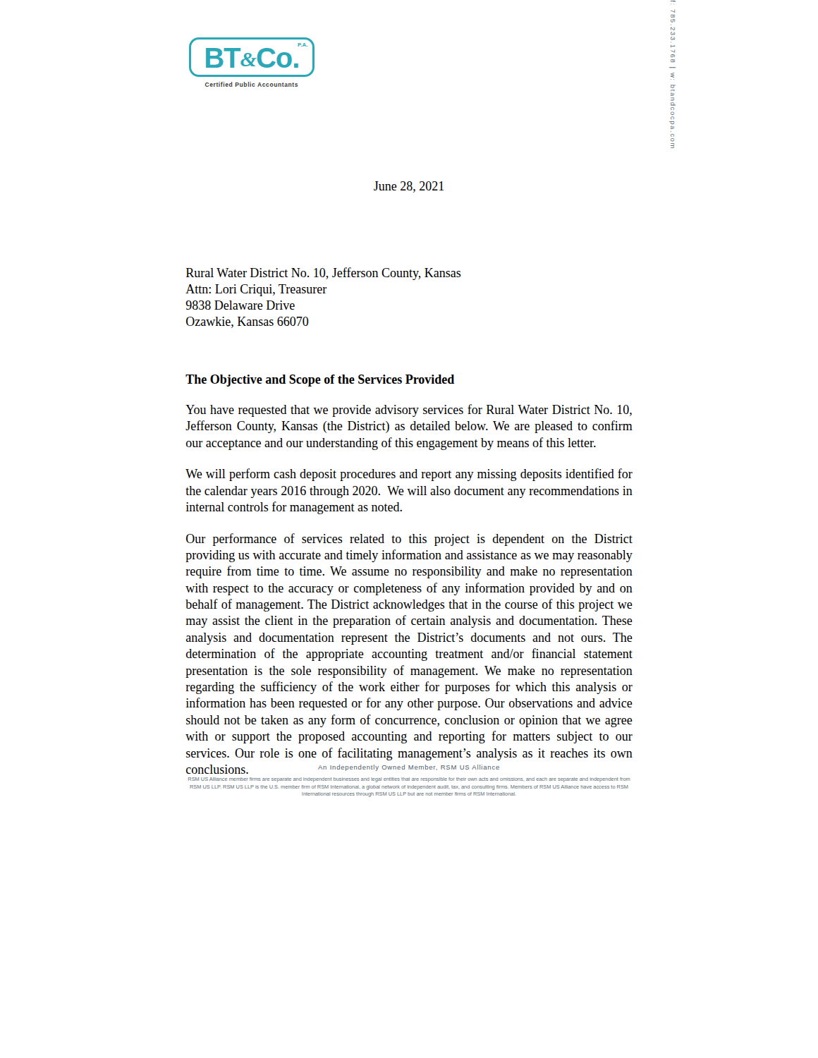4301 SW Huntoon St. Topeka, KS 66604 | t:785.234.3427 | toll-free: 800.530.5526 | f: 785.233.1768 | w: btandcocpa.com
BT&Co.P.A.
Certified Public Accountants
June 28, 2021
Rural Water District No. 10, Jefferson County, Kansas
Attn: Lori Criqui, Treasurer
9838 Delaware Drive
Ozawkie, Kansas 66070
The Objective and Scope of the Services Provided
You have requested that we provide advisory services for Rural Water District No. 10, Jefferson County, Kansas (the District) as detailed below. We are pleased to confirm our acceptance and our understanding of this engagement by means of this letter.
We will perform cash deposit procedures and report any missing deposits identified for the calendar years 2016 through 2020. We will also document any recommendations in internal controls for management as noted.
Our performance of services related to this project is dependent on the District providing us with accurate and timely information and assistance as we may reasonably require from time to time. We assume no responsibility and make no representation with respect to the accuracy or completeness of any information provided by and on behalf of management. The District acknowledges that in the course of this project we may assist the client in the preparation of certain analysis and documentation. These analysis and documentation represent the District’s documents and not ours. The determination of the appropriate accounting treatment and/or financial statement presentation is the sole responsibility of management. We make no representation regarding the sufficiency of the work either for purposes for which this analysis or information has been requested or for any other purpose. Our observations and advice should not be taken as any form of concurrence, conclusion or opinion that we agree with or support the proposed accounting and reporting for matters subject to our services. Our role is one of facilitating management’s analysis as it reaches its own conclusions.
An Independently Owned Member, RSM US Alliance
RSM US Alliance member firms are separate and independent businesses and legal entities that are responsible for their own acts and omissions, and each are separate and independent from RSM US LLP. RSM US LLP is the U.S. member firm of RSM International, a global network of independent audit, tax, and consulting firms. Members of RSM US Alliance have access to RSM International resources through RSM US LLP but are not member firms of RSM International.